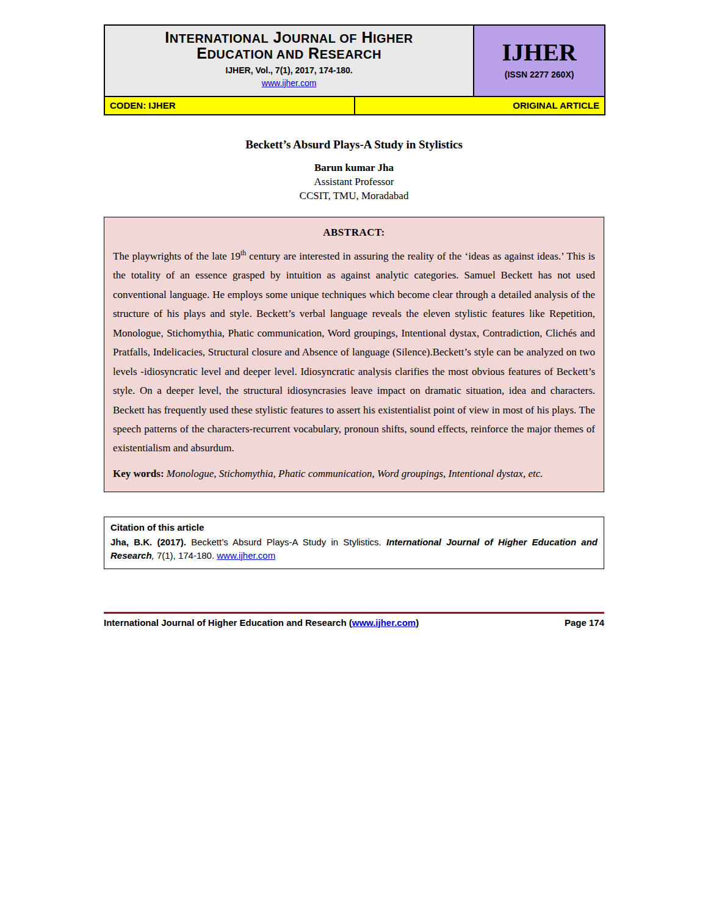INTERNATIONAL JOURNAL OF HIGHER
EDUCATION AND RESEARCH
IJHER, Vol., 7(1), 2017, 174-180.
www.ijher.com
IJHER
(ISSN 2277 260X)
CODEN: IJHER
ORIGINAL ARTICLE
Beckett’s Absurd Plays-A Study in Stylistics
Barun kumar Jha
Assistant Professor
CCSIT, TMU, Moradabad
ABSTRACT:
The playwrights of the late 19th century are interested in assuring the reality of the ‘ideas as against ideas.’ This is the totality of an essence grasped by intuition as against analytic categories. Samuel Beckett has not used conventional language. He employs some unique techniques which become clear through a detailed analysis of the structure of his plays and style. Beckett’s verbal language reveals the eleven stylistic features like Repetition, Monologue, Stichomythia, Phatic communication, Word groupings, Intentional dystax, Contradiction, Clichés and Pratfalls, Indelicacies, Structural closure and Absence of language (Silence).Beckett’s style can be analyzed on two levels -idiosyncratic level and deeper level. Idiosyncratic analysis clarifies the most obvious features of Beckett’s style. On a deeper level, the structural idiosyncrasies leave impact on dramatic situation, idea and characters. Beckett has frequently used these stylistic features to assert his existentialist point of view in most of his plays. The speech patterns of the characters-recurrent vocabulary, pronoun shifts, sound effects, reinforce the major themes of existentialism and absurdum.
Key words: Monologue, Stichomythia, Phatic communication, Word groupings, Intentional dystax, etc.
Citation of this article
Jha, B.K. (2017). Beckett’s Absurd Plays-A Study in Stylistics. International Journal of Higher Education and Research, 7(1), 174-180. www.ijher.com
International Journal of Higher Education and Research (www.ijher.com)
Page 174